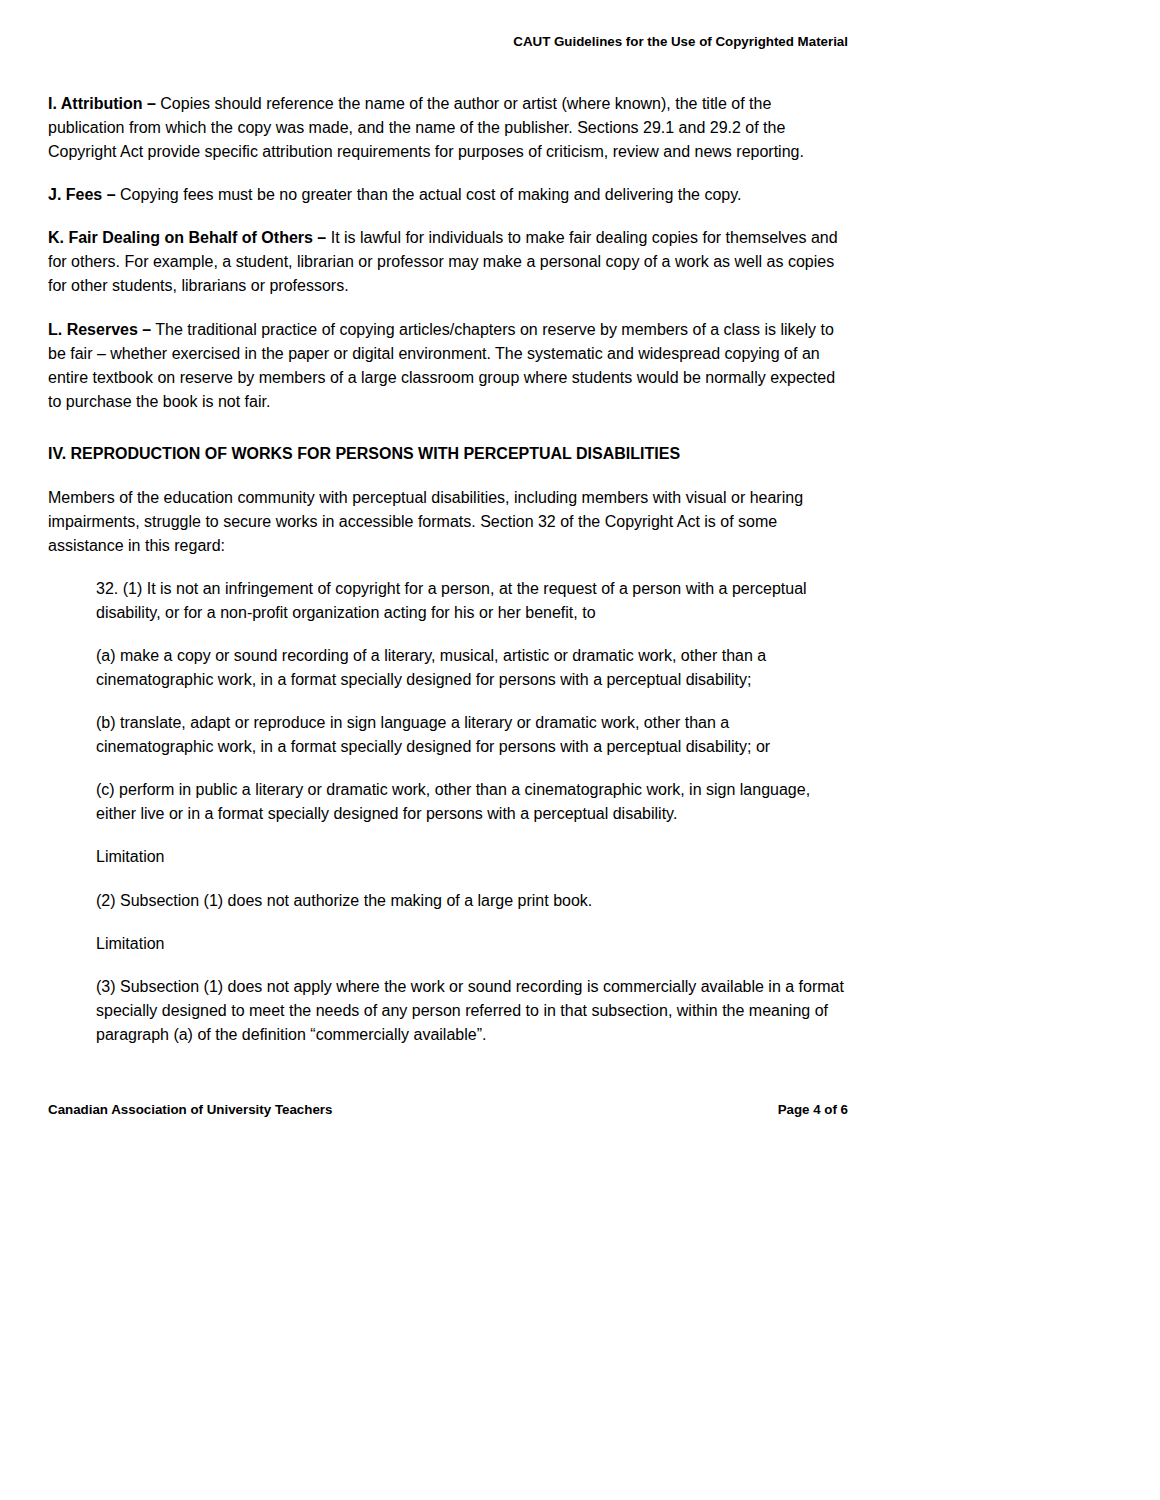CAUT Guidelines for the Use of Copyrighted Material
I. Attribution – Copies should reference the name of the author or artist (where known), the title of the publication from which the copy was made, and the name of the publisher. Sections 29.1 and 29.2 of the Copyright Act provide specific attribution requirements for purposes of criticism, review and news reporting.
J. Fees – Copying fees must be no greater than the actual cost of making and delivering the copy.
K. Fair Dealing on Behalf of Others – It is lawful for individuals to make fair dealing copies for themselves and for others. For example, a student, librarian or professor may make a personal copy of a work as well as copies for other students, librarians or professors.
L. Reserves – The traditional practice of copying articles/chapters on reserve by members of a class is likely to be fair – whether exercised in the paper or digital environment. The systematic and widespread copying of an entire textbook on reserve by members of a large classroom group where students would be normally expected to purchase the book is not fair.
IV. Reproduction of Works for Persons with Perceptual Disabilities
Members of the education community with perceptual disabilities, including members with visual or hearing impairments, struggle to secure works in accessible formats. Section 32 of the Copyright Act is of some assistance in this regard:
32. (1) It is not an infringement of copyright for a person, at the request of a person with a perceptual disability, or for a non-profit organization acting for his or her benefit, to
(a) make a copy or sound recording of a literary, musical, artistic or dramatic work, other than a cinematographic work, in a format specially designed for persons with a perceptual disability;
(b) translate, adapt or reproduce in sign language a literary or dramatic work, other than a cinematographic work, in a format specially designed for persons with a perceptual disability; or
(c) perform in public a literary or dramatic work, other than a cinematographic work, in sign language, either live or in a format specially designed for persons with a perceptual disability.
Limitation
(2) Subsection (1) does not authorize the making of a large print book.
Limitation
(3) Subsection (1) does not apply where the work or sound recording is commercially available in a format specially designed to meet the needs of any person referred to in that subsection, within the meaning of paragraph (a) of the definition “commercially available”.
Canadian Association of University Teachers Page 4 of 6